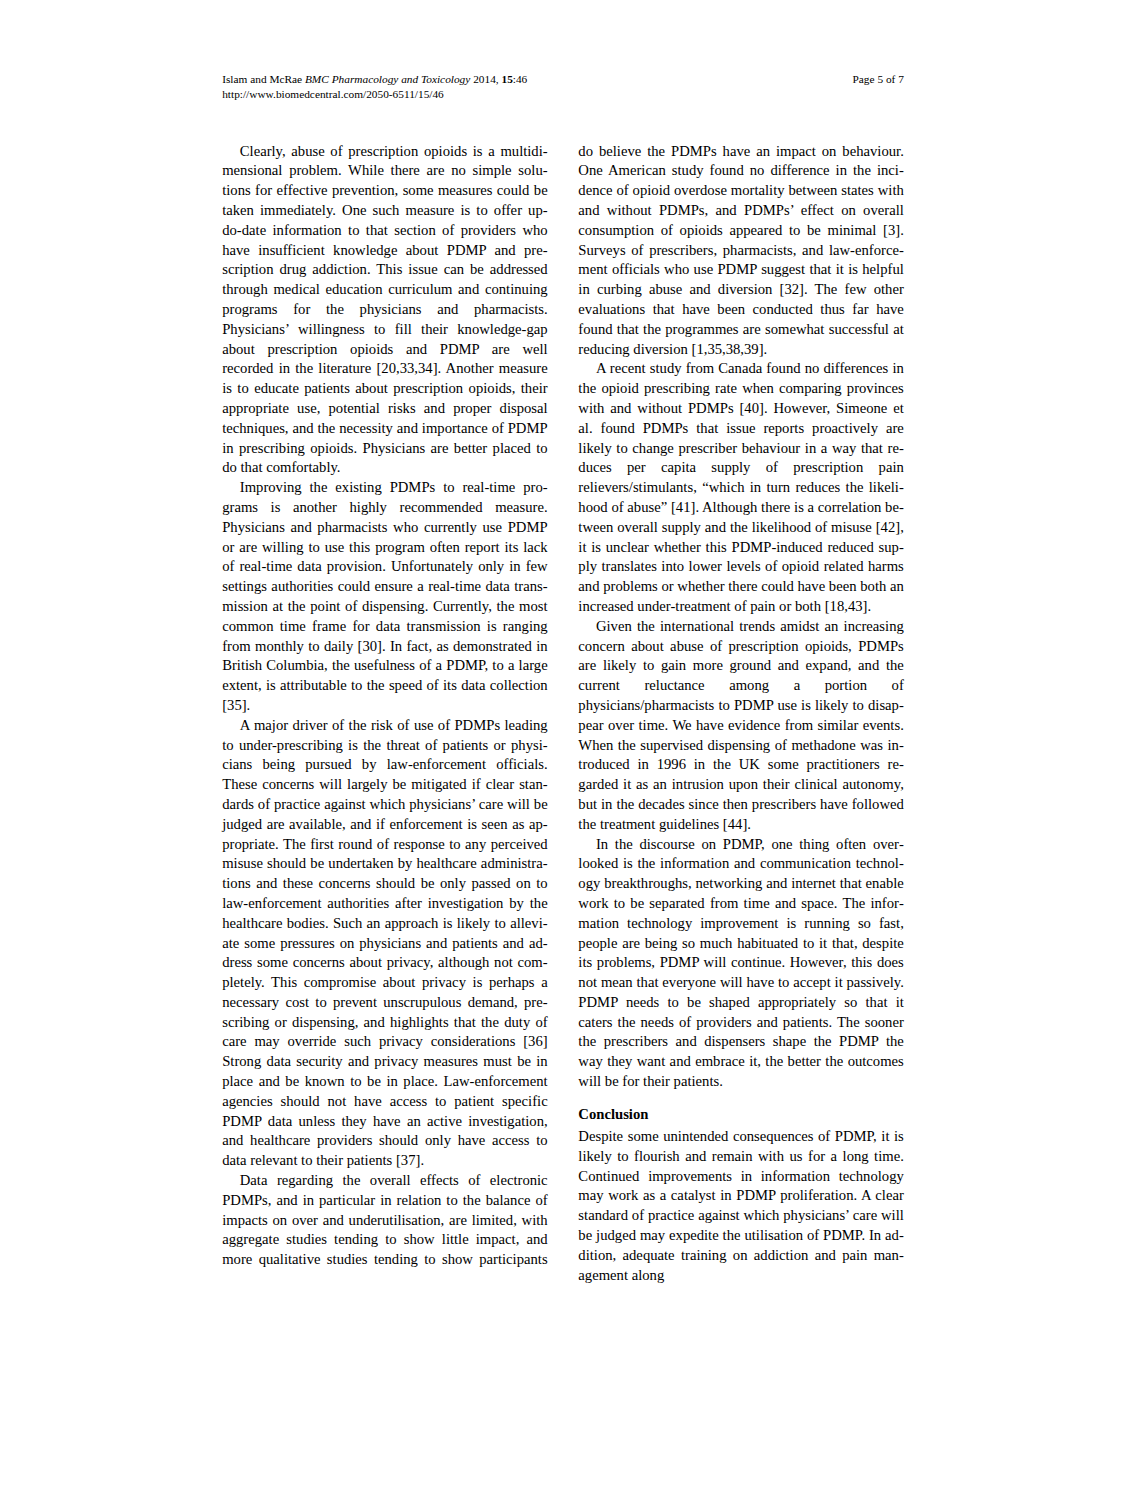Islam and McRae BMC Pharmacology and Toxicology 2014, 15:46 http://www.biomedcentral.com/2050-6511/15/46
Page 5 of 7
Clearly, abuse of prescription opioids is a multidimensional problem. While there are no simple solutions for effective prevention, some measures could be taken immediately. One such measure is to offer up-do-date information to that section of providers who have insufficient knowledge about PDMP and prescription drug addiction. This issue can be addressed through medical education curriculum and continuing programs for the physicians and pharmacists. Physicians’ willingness to fill their knowledge-gap about prescription opioids and PDMP are well recorded in the literature [20,33,34]. Another measure is to educate patients about prescription opioids, their appropriate use, potential risks and proper disposal techniques, and the necessity and importance of PDMP in prescribing opioids. Physicians are better placed to do that comfortably.
Improving the existing PDMPs to real-time programs is another highly recommended measure. Physicians and pharmacists who currently use PDMP or are willing to use this program often report its lack of real-time data provision. Unfortunately only in few settings authorities could ensure a real-time data transmission at the point of dispensing. Currently, the most common time frame for data transmission is ranging from monthly to daily [30]. In fact, as demonstrated in British Columbia, the usefulness of a PDMP, to a large extent, is attributable to the speed of its data collection [35].
A major driver of the risk of use of PDMPs leading to under-prescribing is the threat of patients or physicians being pursued by law-enforcement officials. These concerns will largely be mitigated if clear standards of practice against which physicians’ care will be judged are available, and if enforcement is seen as appropriate. The first round of response to any perceived misuse should be undertaken by healthcare administrations and these concerns should be only passed on to law-enforcement authorities after investigation by the healthcare bodies. Such an approach is likely to alleviate some pressures on physicians and patients and address some concerns about privacy, although not completely. This compromise about privacy is perhaps a necessary cost to prevent unscrupulous demand, prescribing or dispensing, and highlights that the duty of care may override such privacy considerations [36] Strong data security and privacy measures must be in place and be known to be in place. Law-enforcement agencies should not have access to patient specific PDMP data unless they have an active investigation, and healthcare providers should only have access to data relevant to their patients [37].
Data regarding the overall effects of electronic PDMPs, and in particular in relation to the balance of impacts on over and underutilisation, are limited, with aggregate studies tending to show little impact, and more qualitative studies tending to show participants do believe the PDMPs have an impact on behaviour. One American study found no difference in the incidence of opioid overdose mortality between states with and without PDMPs, and PDMPs’ effect on overall consumption of opioids appeared to be minimal [3]. Surveys of prescribers, pharmacists, and law-enforcement officials who use PDMP suggest that it is helpful in curbing abuse and diversion [32]. The few other evaluations that have been conducted thus far have found that the programmes are somewhat successful at reducing diversion [1,35,38,39].
A recent study from Canada found no differences in the opioid prescribing rate when comparing provinces with and without PDMPs [40]. However, Simeone et al. found PDMPs that issue reports proactively are likely to change prescriber behaviour in a way that reduces per capita supply of prescription pain relievers/stimulants, “which in turn reduces the likelihood of abuse” [41]. Although there is a correlation between overall supply and the likelihood of misuse [42], it is unclear whether this PDMP-induced reduced supply translates into lower levels of opioid related harms and problems or whether there could have been both an increased under-treatment of pain or both [18,43].
Given the international trends amidst an increasing concern about abuse of prescription opioids, PDMPs are likely to gain more ground and expand, and the current reluctance among a portion of physicians/pharmacists to PDMP use is likely to disappear over time. We have evidence from similar events. When the supervised dispensing of methadone was introduced in 1996 in the UK some practitioners regarded it as an intrusion upon their clinical autonomy, but in the decades since then prescribers have followed the treatment guidelines [44].
In the discourse on PDMP, one thing often overlooked is the information and communication technology breakthroughs, networking and internet that enable work to be separated from time and space. The information technology improvement is running so fast, people are being so much habituated to it that, despite its problems, PDMP will continue. However, this does not mean that everyone will have to accept it passively. PDMP needs to be shaped appropriately so that it caters the needs of providers and patients. The sooner the prescribers and dispensers shape the PDMP the way they want and embrace it, the better the outcomes will be for their patients.
Conclusion
Despite some unintended consequences of PDMP, it is likely to flourish and remain with us for a long time. Continued improvements in information technology may work as a catalyst in PDMP proliferation. A clear standard of practice against which physicians’ care will be judged may expedite the utilisation of PDMP. In addition, adequate training on addiction and pain management along